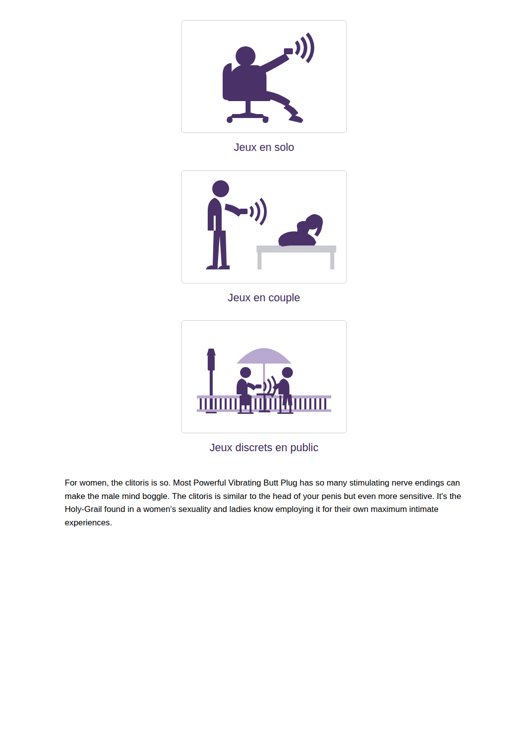Jeux en solo
Jeux en couple
Jeux discrets en public
For women, the clitoris is so. Most Powerful Vibrating Butt Plug has so many stimulating nerve endings can make the male mind boggle. The clitoris is similar to the head of your penis but even more sensitive. It's the Holy-Grail found in a women's sexuality and ladies know employing it for their own maximum intimate experiences.